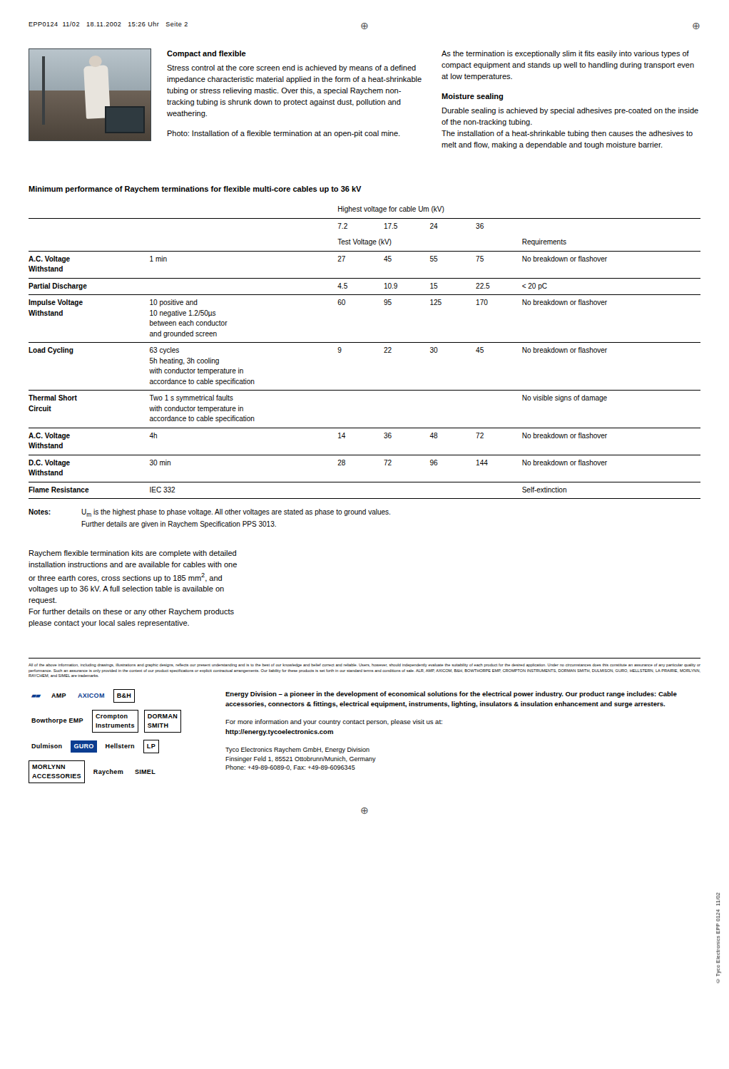EPP0124 11/02 18.11.2002 15:26 Uhr Seite 2 ⊕ ⊕
Compact and flexible
Stress control at the core screen end is achieved by means of a defined impedance characteristic material applied in the form of a heat-shrinkable tubing or stress relieving mastic. Over this, a special Raychem non-tracking tubing is shrunk down to protect against dust, pollution and weathering.
Photo: Installation of a flexible termination at an open-pit coal mine.
As the termination is exceptionally slim it fits easily into various types of compact equipment and stands up well to handling during transport even at low temperatures.
Moisture sealing
Durable sealing is achieved by special adhesives pre-coated on the inside of the non-tracking tubing.
The installation of a heat-shrinkable tubing then causes the adhesives to melt and flow, making a dependable and tough moisture barrier.
Minimum performance of Raychem terminations for flexible multi-core cables up to 36 kV
| | | Highest voltage for cable Um (kV) | |
| --- | --- | --- | --- |
| | | 7.2 | 17.5 | 24 | 36 | |
| | | Test Voltage (kV) | Requirements |
| A.C. Voltage Withstand | 1 min | 27 | 45 | 55 | 75 | No breakdown or flashover |
| Partial Discharge | | 4.5 | 10.9 | 15 | 22.5 | < 20 pC |
| Impulse Voltage Withstand | 10 positive and 10 negative 1.2/50µs between each conductor and grounded screen | 60 | 95 | 125 | 170 | No breakdown or flashover |
| Load Cycling | 63 cycles 5h heating, 3h cooling with conductor temperature in accordance to cable specification | 9 | 22 | 30 | 45 | No breakdown or flashover |
| Thermal Short Circuit | Two 1 s symmetrical faults with conductor temperature in accordance to cable specification | | | | | No visible signs of damage |
| A.C. Voltage Withstand | 4h | 14 | 36 | 48 | 72 | No breakdown or flashover |
| D.C. Voltage Withstand | 30 min | 28 | 72 | 96 | 144 | No breakdown or flashover |
| Flame Resistance | IEC 332 | | | | | Self-extinction |
Notes:
Um is the highest phase to phase voltage. All other voltages are stated as phase to ground values.
Further details are given in Raychem Specification PPS 3013.
Raychem flexible termination kits are complete with detailed installation instructions and are available for cables with one or three earth cores, cross sections up to 185 mm2, and voltages up to 36 kV. A full selection table is available on request.
For further details on these or any other Raychem products please contact your local sales representative.
All of the above information, including drawings, illustrations and graphic designs, reflects our present understanding and is to the best of our knowledge and belief correct and reliable. Users, however, should independently evaluate the suitability of each product for the desired application. Under no circumstances does this constitute an assurance of any particular quality or performance. Such an assurance is only provided in the context of our product specifications or explicit contractual arrangements. Our liability for these products is set forth in our standard terms and conditions of sale. ALR, AMP, AXICOM, B&H, BOWTHORPE EMP, CROMPTON INSTRUMENTS, DORMAN SMITH, DULMISON, GURO, HELLSTERN, LA PRAIRIE, MORLYNN, RAYCHEM, and SIMEL are trademarks.
AMP AXICOM B&H
Bowthorpe EMP Crompton
Instruments DORMAN
SMITH
Dulmison GURO Hellstern LP
MORLYNN
ACCESSORIES Raychem SIMEL
Energy Division – a pioneer in the development of economical solutions for the electrical power industry. Our product range includes: Cable accessories, connectors & fittings, electrical equipment, instruments, lighting, insulators & insulation enhancement and surge arresters.
For more information and your country contact person, please visit us at:
http://energy.tycoelectronics.com
Tyco Electronics Raychem GmbH, Energy Division
Finsinger Feld 1, 85521 Ottobrunn/Munich, Germany
Phone: +49-89-6089-0, Fax: +49-89-6096345
© Tyco Electronics EPP 0124 11/02
⊕